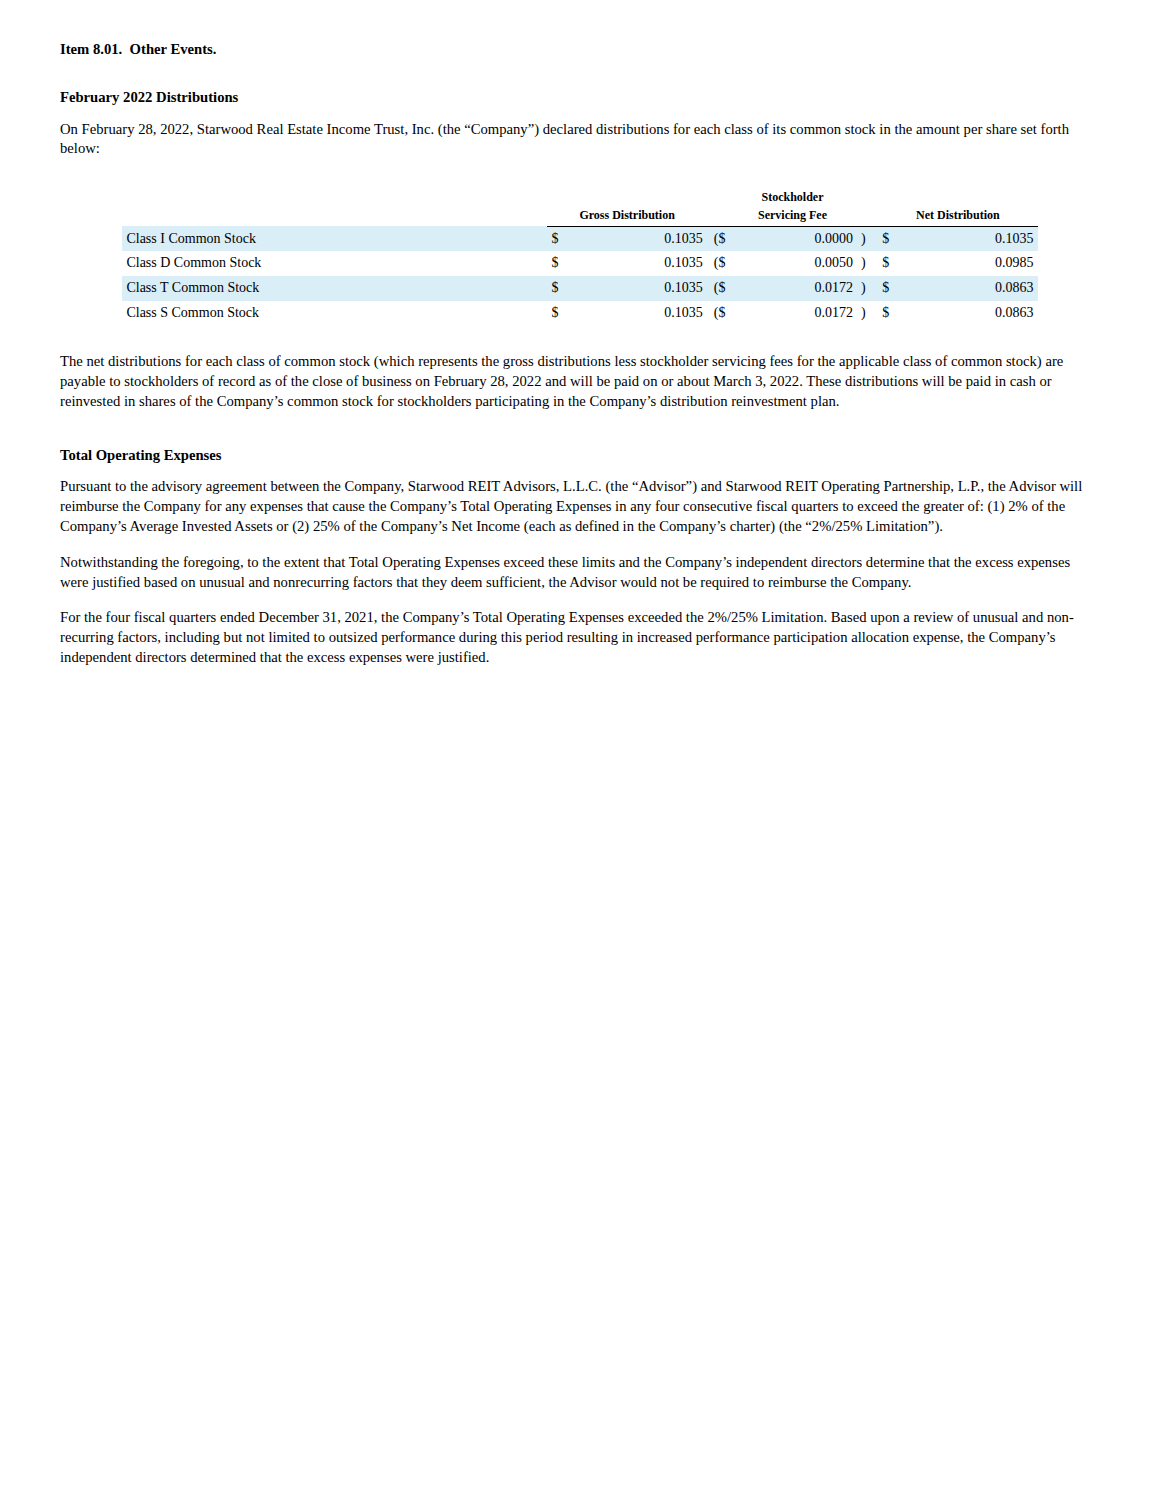Item 8.01. Other Events.
February 2022 Distributions
On February 28, 2022, Starwood Real Estate Income Trust, Inc. (the “Company”) declared distributions for each class of its common stock in the amount per share set forth below:
| | | Stockholder | |
| --- | --- | --- | --- |
| | Gross Distribution | Servicing Fee | Net Distribution |
| Class I Common Stock | $ | 0.1035 | ($ | 0.0000 | ) | $ | 0.1035 |
| Class D Common Stock | $ | 0.1035 | ($ | 0.0050 | ) | $ | 0.0985 |
| Class T Common Stock | $ | 0.1035 | ($ | 0.0172 | ) | $ | 0.0863 |
| Class S Common Stock | $ | 0.1035 | ($ | 0.0172 | ) | $ | 0.0863 |
The net distributions for each class of common stock (which represents the gross distributions less stockholder servicing fees for the applicable class of common stock) are payable to stockholders of record as of the close of business on February 28, 2022 and will be paid on or about March 3, 2022. These distributions will be paid in cash or reinvested in shares of the Company’s common stock for stockholders participating in the Company’s distribution reinvestment plan.
Total Operating Expenses
Pursuant to the advisory agreement between the Company, Starwood REIT Advisors, L.L.C. (the “Advisor”) and Starwood REIT Operating Partnership, L.P., the Advisor will reimburse the Company for any expenses that cause the Company’s Total Operating Expenses in any four consecutive fiscal quarters to exceed the greater of: (1) 2% of the Company’s Average Invested Assets or (2) 25% of the Company’s Net Income (each as defined in the Company’s charter) (the “2%/25% Limitation”).
Notwithstanding the foregoing, to the extent that Total Operating Expenses exceed these limits and the Company’s independent directors determine that the excess expenses were justified based on unusual and nonrecurring factors that they deem sufficient, the Advisor would not be required to reimburse the Company.
For the four fiscal quarters ended December 31, 2021, the Company’s Total Operating Expenses exceeded the 2%/25% Limitation. Based upon a review of unusual and non-recurring factors, including but not limited to outsized performance during this period resulting in increased performance participation allocation expense, the Company’s independent directors determined that the excess expenses were justified.